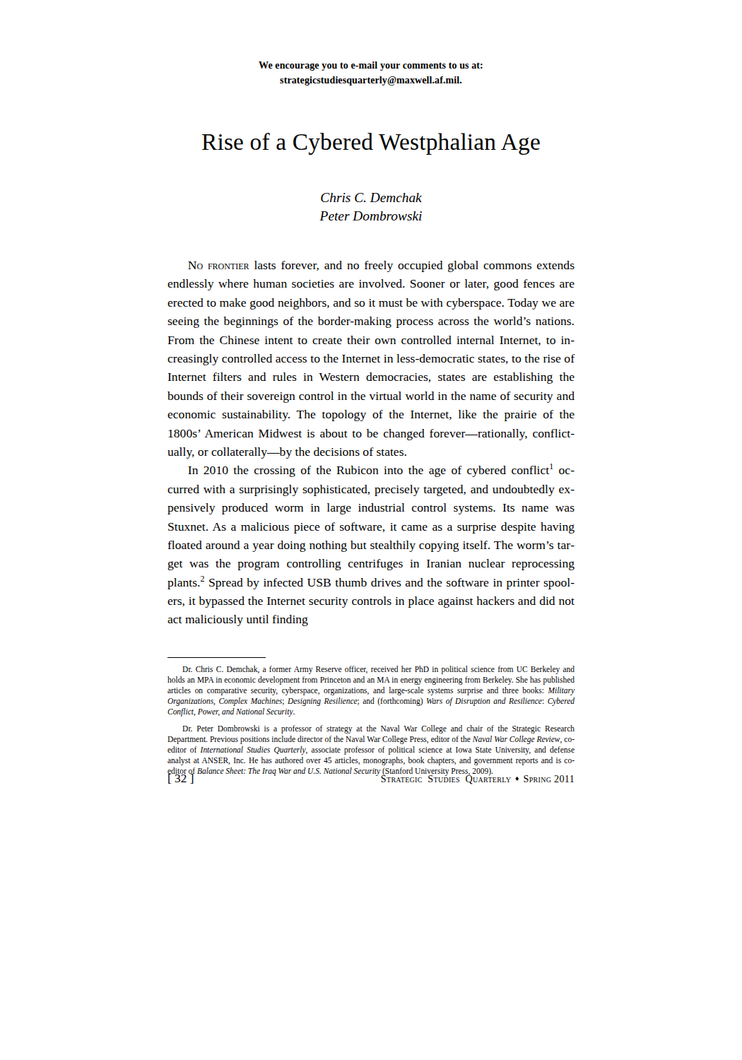We encourage you to e-mail your comments to us at: strategicstudiesquarterly@maxwell.af.mil.
Rise of a Cybered Westphalian Age
Chris C. Demchak
Peter Dombrowski
No frontier lasts forever, and no freely occupied global commons extends endlessly where human societies are involved. Sooner or later, good fences are erected to make good neighbors, and so it must be with cyberspace. Today we are seeing the beginnings of the border-making process across the world’s nations. From the Chinese intent to create their own controlled internal Internet, to increasingly controlled access to the Internet in less-democratic states, to the rise of Internet filters and rules in Western democracies, states are establishing the bounds of their sovereign control in the virtual world in the name of security and economic sustainability. The topology of the Internet, like the prairie of the 1800s’ American Midwest is about to be changed forever—rationally, conflictually, or collaterally—by the decisions of states.
In 2010 the crossing of the Rubicon into the age of cybered conflict1 occurred with a surprisingly sophisticated, precisely targeted, and undoubtedly expensively produced worm in large industrial control systems. Its name was Stuxnet. As a malicious piece of software, it came as a surprise despite having floated around a year doing nothing but stealthily copying itself. The worm’s target was the program controlling centrifuges in Iranian nuclear reprocessing plants.2 Spread by infected USB thumb drives and the software in printer spoolers, it bypassed the Internet security controls in place against hackers and did not act maliciously until finding
Dr. Chris C. Demchak, a former Army Reserve officer, received her PhD in political science from UC Berkeley and holds an MPA in economic development from Princeton and an MA in energy engineering from Berkeley. She has published articles on comparative security, cyberspace, organizations, and large-scale systems surprise and three books: Military Organizations, Complex Machines; Designing Resilience; and (forthcoming) Wars of Disruption and Resilience: Cybered Conflict, Power, and National Security.
Dr. Peter Dombrowski is a professor of strategy at the Naval War College and chair of the Strategic Research Department. Previous positions include director of the Naval War College Press, editor of the Naval War College Review, co-editor of International Studies Quarterly, associate professor of political science at Iowa State University, and defense analyst at ANSER, Inc. He has authored over 45 articles, monographs, book chapters, and government reports and is co-editor of Balance Sheet: The Iraq War and U.S. National Security (Stanford University Press, 2009).
[ 32 ]
Strategic Studies Quarterly ♦ Spring 2011